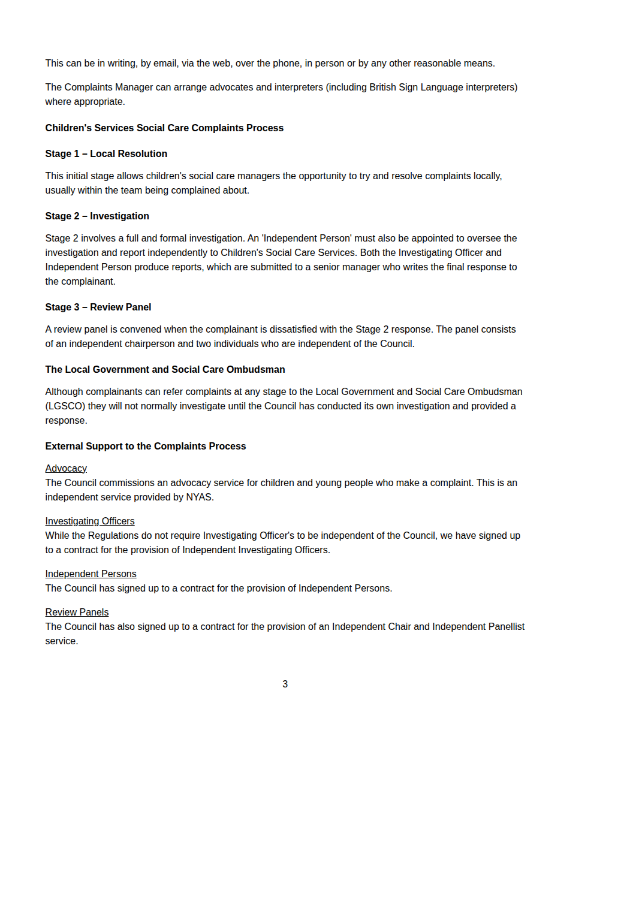This can be in writing, by email, via the web, over the phone, in person or by any other reasonable means.
The Complaints Manager can arrange advocates and interpreters (including British Sign Language interpreters) where appropriate.
Children's Services Social Care Complaints Process
Stage 1 – Local Resolution
This initial stage allows children's social care managers the opportunity to try and resolve complaints locally, usually within the team being complained about.
Stage 2 – Investigation
Stage 2 involves a full and formal investigation. An 'Independent Person' must also be appointed to oversee the investigation and report independently to Children's Social Care Services. Both the Investigating Officer and Independent Person produce reports, which are submitted to a senior manager who writes the final response to the complainant.
Stage 3 – Review Panel
A review panel is convened when the complainant is dissatisfied with the Stage 2 response. The panel consists of an independent chairperson and two individuals who are independent of the Council.
The Local Government and Social Care Ombudsman
Although complainants can refer complaints at any stage to the Local Government and Social Care Ombudsman (LGSCO) they will not normally investigate until the Council has conducted its own investigation and provided a response.
External Support to the Complaints Process
Advocacy
The Council commissions an advocacy service for children and young people who make a complaint. This is an independent service provided by NYAS.
Investigating Officers
While the Regulations do not require Investigating Officer's to be independent of the Council, we have signed up to a contract for the provision of Independent Investigating Officers.
Independent Persons
The Council has signed up to a contract for the provision of Independent Persons.
Review Panels
The Council has also signed up to a contract for the provision of an Independent Chair and Independent Panellist service.
3